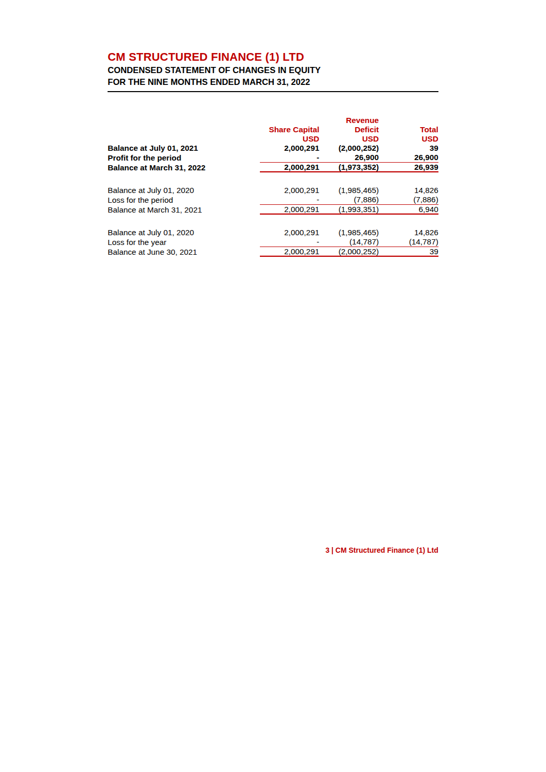CM STRUCTURED FINANCE (1) LTD
CONDENSED STATEMENT OF CHANGES IN EQUITY
FOR THE NINE MONTHS ENDED MARCH 31, 2022
| | | Revenue | |
| --- | --- | --- | --- |
| | Share Capital | Deficit | Total |
| | USD | USD | USD |
| Balance at July 01, 2021 | 2,000,291 | (2,000,252) | 39 |
| Profit for the period | - | 26,900 | 26,900 |
| Balance at March 31, 2022 | 2,000,291 | (1,973,352) | 26,939 |
| Balance at July 01, 2020 | 2,000,291 | (1,985,465) | 14,826 |
| Loss for the period | - | (7,886) | (7,886) |
| Balance at March 31, 2021 | 2,000,291 | (1,993,351) | 6,940 |
| Balance at July 01, 2020 | 2,000,291 | (1,985,465) | 14,826 |
| Loss for the year | - | (14,787) | (14,787) |
| Balance at June 30, 2021 | 2,000,291 | (2,000,252) | 39 |
3 | CM Structured Finance (1) Ltd